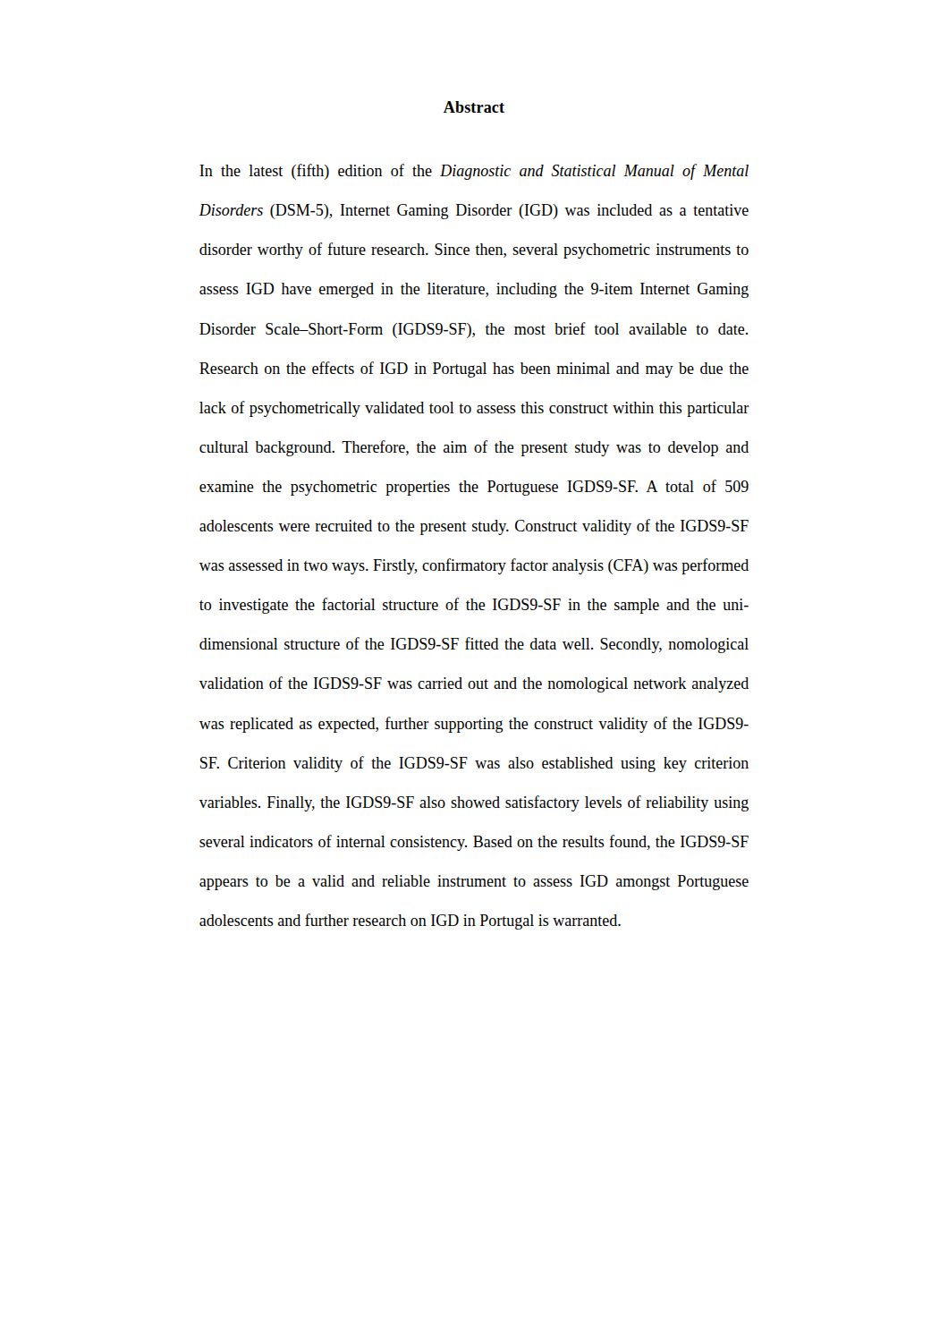Abstract
In the latest (fifth) edition of the Diagnostic and Statistical Manual of Mental Disorders (DSM-5), Internet Gaming Disorder (IGD) was included as a tentative disorder worthy of future research. Since then, several psychometric instruments to assess IGD have emerged in the literature, including the 9-item Internet Gaming Disorder Scale–Short-Form (IGDS9-SF), the most brief tool available to date. Research on the effects of IGD in Portugal has been minimal and may be due the lack of psychometrically validated tool to assess this construct within this particular cultural background. Therefore, the aim of the present study was to develop and examine the psychometric properties the Portuguese IGDS9-SF. A total of 509 adolescents were recruited to the present study. Construct validity of the IGDS9-SF was assessed in two ways. Firstly, confirmatory factor analysis (CFA) was performed to investigate the factorial structure of the IGDS9-SF in the sample and the uni-dimensional structure of the IGDS9-SF fitted the data well. Secondly, nomological validation of the IGDS9-SF was carried out and the nomological network analyzed was replicated as expected, further supporting the construct validity of the IGDS9-SF. Criterion validity of the IGDS9-SF was also established using key criterion variables. Finally, the IGDS9-SF also showed satisfactory levels of reliability using several indicators of internal consistency. Based on the results found, the IGDS9-SF appears to be a valid and reliable instrument to assess IGD amongst Portuguese adolescents and further research on IGD in Portugal is warranted.